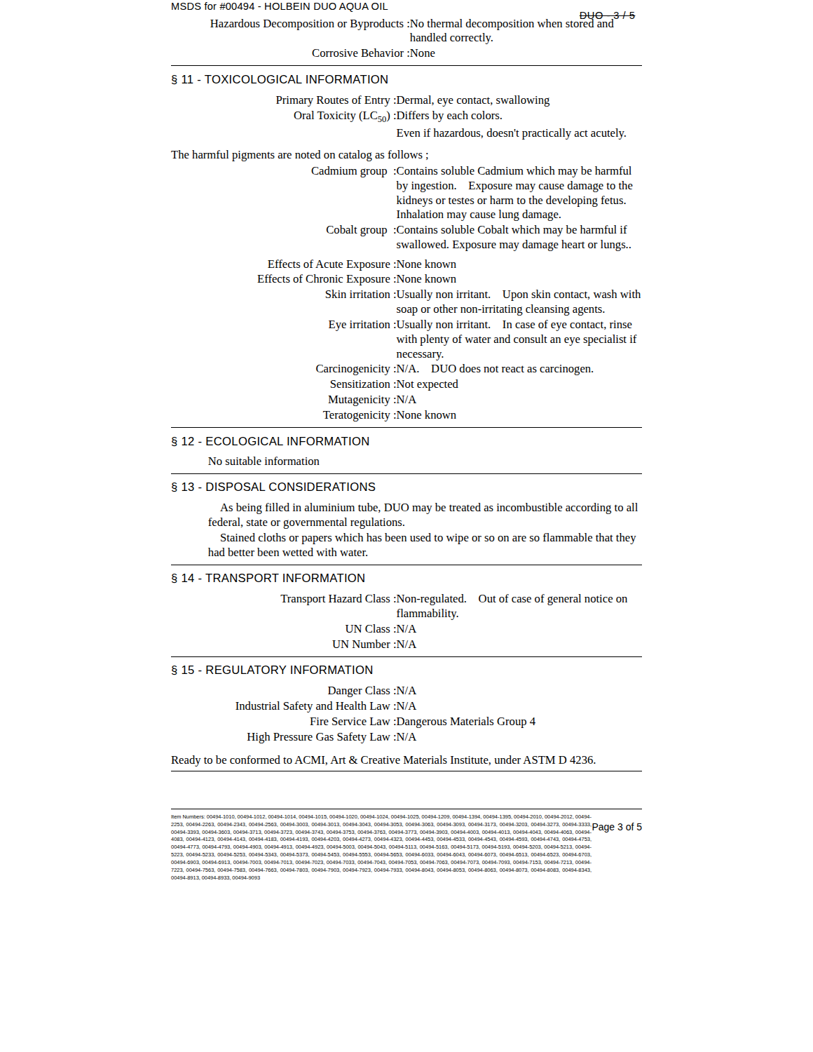MSDS for #00494 - HOLBEIN DUO AQUA OIL
Page 3 of 5 DUO - 3 / 5
| Hazardous Decomposition or Byproducts : | No thermal decomposition when stored and handled correctly. |
| Corrosive Behavior : | None |
§ 11 - TOXICOLOGICAL INFORMATION
| Primary Routes of Entry : | Dermal, eye contact, swallowing |
| Oral Toxicity (LC 50 ) : | Differs by each colors. |
| | Even if hazardous, doesn't practically act acutely. |
The harmful pigments are noted on catalog as follows ;
| Cadmium group : | Contains soluble Cadmium which may be harmful by ingestion. Exposure may cause damage to the kidneys or testes or harm to the developing fetus. Inhalation may cause lung damage. |
| Cobalt group : | Contains soluble Cobalt which may be harmful if swallowed. Exposure may damage heart or lungs.. |
| Effects of Acute Exposure : | None known |
| Effects of Chronic Exposure : | None known |
| Skin irritation : | Usually non irritant. Upon skin contact, wash with soap or other non-irritating cleansing agents. |
| Eye irritation : | Usually non irritant. In case of eye contact, rinse with plenty of water and consult an eye specialist if necessary. |
| Carcinogenicity : | N/A. DUO does not react as carcinogen. |
| Sensitization : | Not expected |
| Mutagenicity : | N/A |
| Teratogenicity : | None known |
§ 12 - ECOLOGICAL INFORMATION
No suitable information
§ 13 - DISPOSAL CONSIDERATIONS
As being filled in aluminium tube, DUO may be treated as incombustible according to all federal, state or governmental regulations.
Stained cloths or papers which has been used to wipe or so on are so flammable that they had better been wetted with water.
§ 14 - TRANSPORT INFORMATION
| Transport Hazard Class : | Non-regulated. Out of case of general notice on flammability. |
| UN Class : | N/A |
| UN Number : | N/A |
§ 15 - REGULATORY INFORMATION
| Danger Class : | N/A |
| Industrial Safety and Health Law : | N/A |
| Fire Service Law : | Dangerous Materials Group 4 |
| High Pressure Gas Safety Law : | N/A |
Ready to be conformed to ACMI, Art & Creative Materials Institute, under ASTM D 4236.
Page 3 of 5
Item Numbers: 00494-1010, 00494-1012, 00494-1014, 00494-1015, 00494-1020, 00494-1024, 00494-1025, 00494-1209, 00494-1394, 00494-1395, 00494-2010, 00494-2012, 00494-2253, 00494-2263, 00494-2343, 00494-2563, 00494-3003, 00494-3013, 00494-3043, 00494-3053, 00494-3063, 00494-3093, 00494-3173, 00494-3203, 00494-3273, 00494-3333, 00494-3393, 00494-3603, 00494-3713, 00494-3723, 00494-3743, 00494-3753, 00494-3763, 00494-3773, 00494-3903, 00494-4003, 00494-4013, 00494-4043, 00494-4063, 00494-4083, 00494-4123, 00494-4143, 00494-4183, 00494-4193, 00494-4203, 00494-4273, 00494-4323, 00494-4453, 00494-4533, 00494-4543, 00494-4593, 00494-4743, 00494-4753, 00494-4773, 00494-4793, 00494-4903, 00494-4913, 00494-4923, 00494-5003, 00494-5043, 00494-5113, 00494-5163, 00494-5173, 00494-5193, 00494-5203, 00494-5213, 00494-5223, 00494-5233, 00494-5253, 00494-5343, 00494-5373, 00494-5453, 00494-5553, 00494-5653, 00494-6033, 00494-6043, 00494-6073, 00494-6513, 00494-6523, 00494-6703, 00494-6903, 00494-6913, 00494-7003, 00494-7013, 00494-7023, 00494-7033, 00494-7043, 00494-7053, 00494-7063, 00494-7073, 00494-7093, 00494-7153, 00494-7213, 00494-7223, 00494-7563, 00494-7583, 00494-7663, 00494-7803, 00494-7903, 00494-7923, 00494-7933, 00494-8043, 00494-8053, 00494-8063, 00494-8073, 00494-8083, 00494-8343, 00494-8913, 00494-8933, 00494-9093